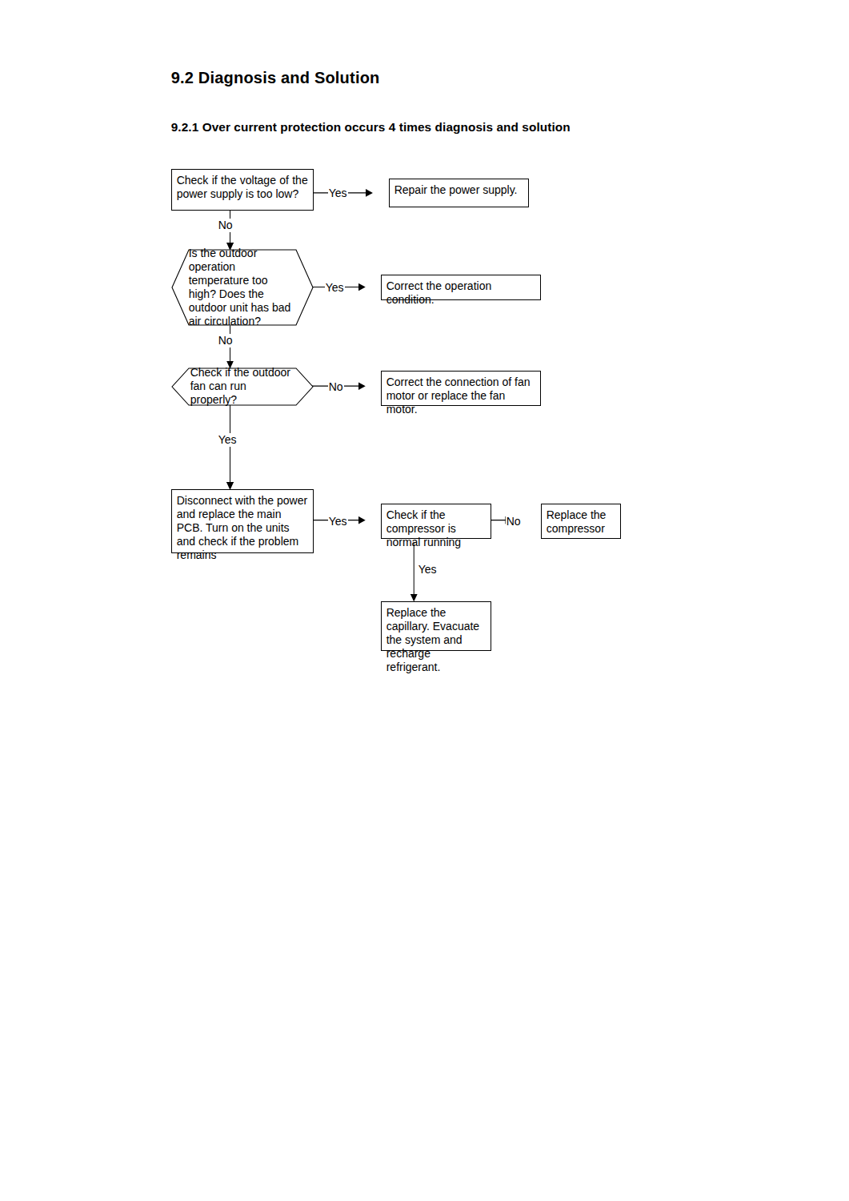9.2 Diagnosis and Solution
9.2.1 Over current protection occurs 4 times diagnosis and solution
Check if the voltage of the power supply is too low?
Yes
Repair the power supply.
No
Is the outdoor operation temperature too high? Does the outdoor unit has bad air circulation?
Yes
Correct the operation condition.
No
Check if the outdoor fan can run properly?
No
Correct the connection of fan motor or replace the fan motor.
Yes
Disconnect with the power and replace the main PCB. Turn on the units and check if the problem remains
Yes
Check if the compressor is normal running
No
Replace the compressor
Yes
Replace the capillary. Evacuate the system and recharge refrigerant.